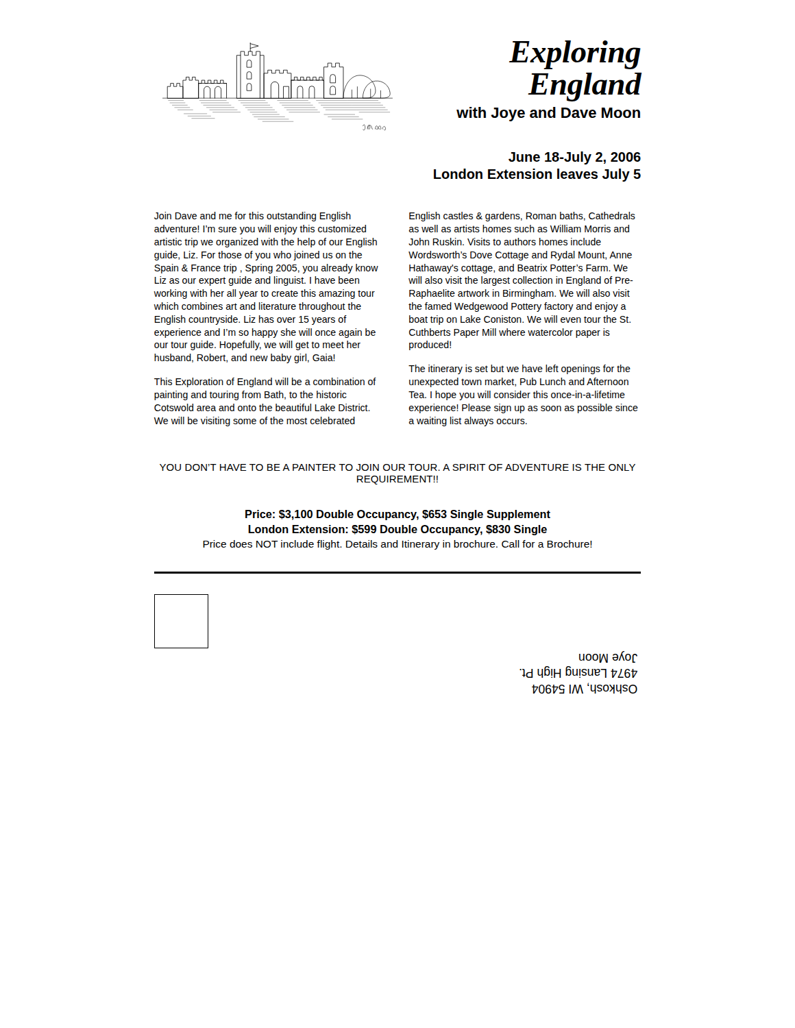Ink sketch of an English castle with towers and trees
Exploring England
with Joye and Dave Moon
June 18-July 2, 2006
London Extension leaves July 5
Join Dave and me for this outstanding English adventure! I’m sure you will enjoy this customized artistic trip we organized with the help of our English guide, Liz. For those of you who joined us on the Spain & France trip , Spring 2005, you already know Liz as our expert guide and linguist. I have been working with her all year to create this amazing tour which combines art and literature throughout the English countryside. Liz has over 15 years of experience and I’m so happy she will once again be our tour guide. Hopefully, we will get to meet her husband, Robert, and new baby girl, Gaia!
This Exploration of England will be a combination of painting and touring from Bath, to the historic Cotswold area and onto the beautiful Lake District. We will be visiting some of the most celebrated
English castles & gardens, Roman baths, Cathedrals as well as artists homes such as William Morris and John Ruskin. Visits to authors homes include Wordsworth’s Dove Cottage and Rydal Mount, Anne Hathaway's cottage, and Beatrix Potter’s Farm. We will also visit the largest collection in England of Pre- Raphaelite artwork in Birmingham. We will also visit the famed Wedgewood Pottery factory and enjoy a boat trip on Lake Coniston. We will even tour the St. Cuthberts Paper Mill where watercolor paper is produced!
The itinerary is set but we have left openings for the unexpected town market, Pub Lunch and Afternoon Tea. I hope you will consider this once-in-a-lifetime experience! Please sign up as soon as possible since a waiting list always occurs.
YOU DON’T HAVE TO BE A PAINTER TO JOIN OUR TOUR. A SPIRIT OF ADVENTURE IS THE ONLY REQUIREMENT!!
Price: $3,100 Double Occupancy, $653 Single Supplement
London Extension: $599 Double Occupancy, $830 Single
Price does NOT include flight. Details and Itinerary in brochure. Call for a Brochure!
Oshkosh, WI 54904
4974 Lansing High Pt.
Joye Moon